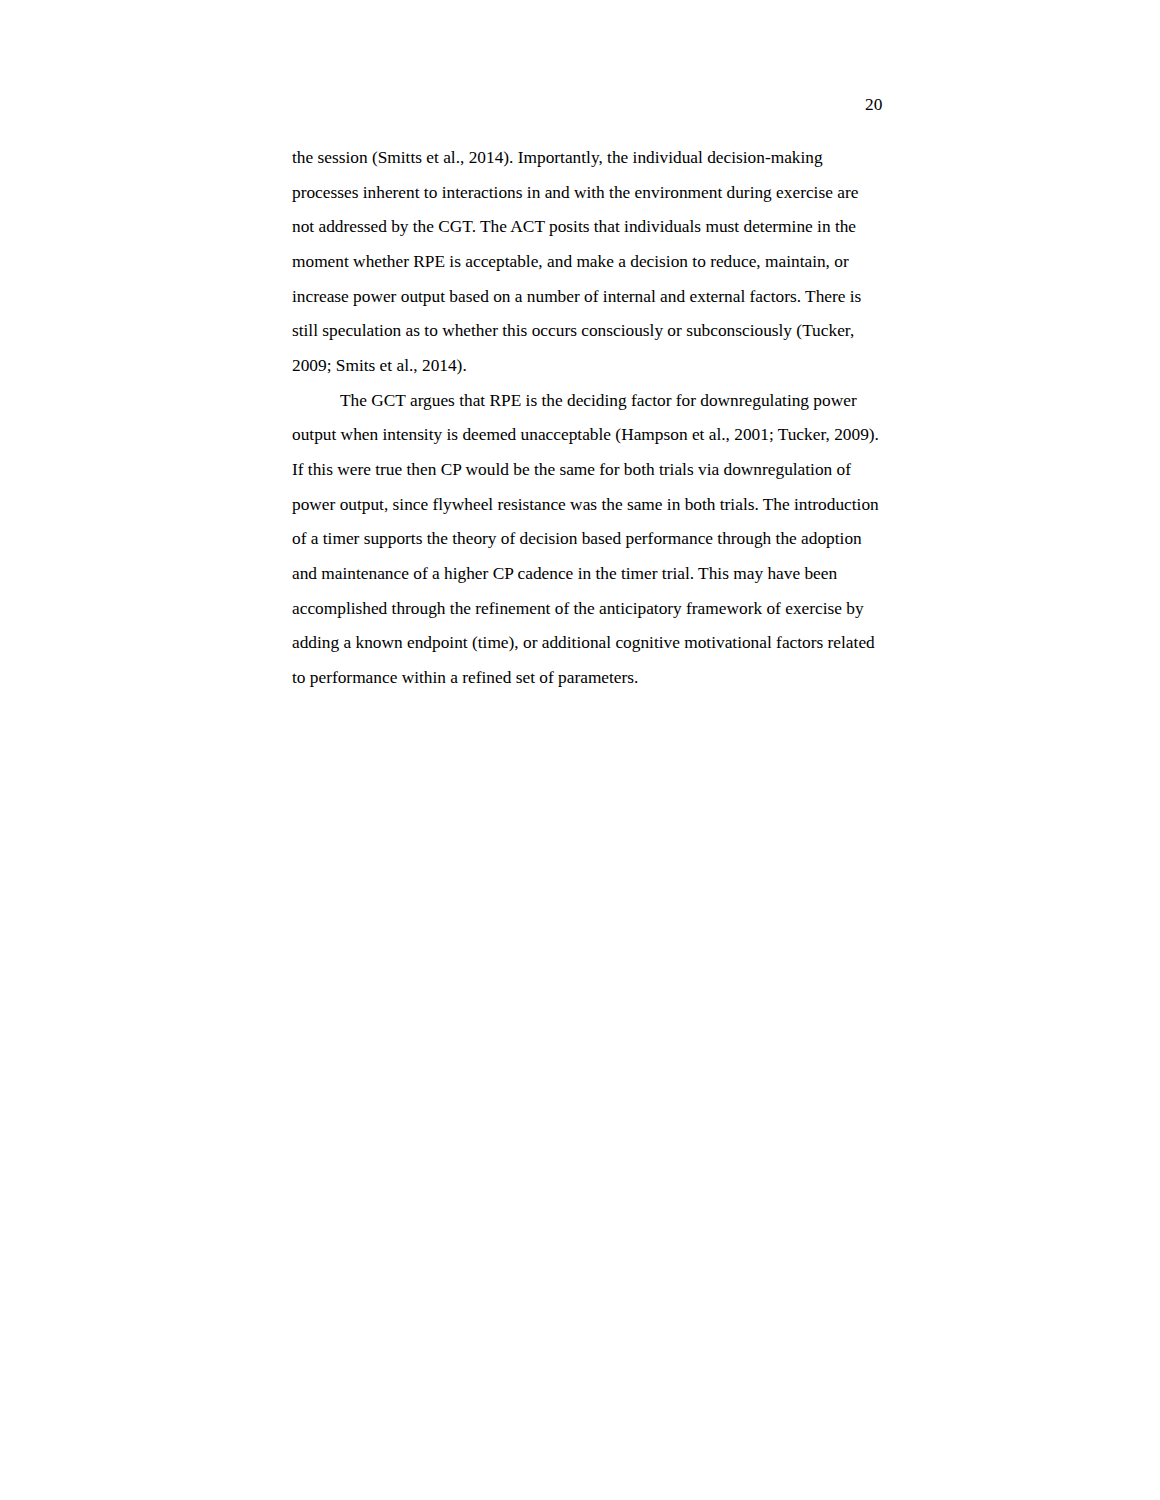20
the session (Smitts et al., 2014). Importantly, the individual decision-making processes inherent to interactions in and with the environment during exercise are not addressed by the CGT. The ACT posits that individuals must determine in the moment whether RPE is acceptable, and make a decision to reduce, maintain, or increase power output based on a number of internal and external factors. There is still speculation as to whether this occurs consciously or subconsciously (Tucker, 2009; Smits et al., 2014).
The GCT argues that RPE is the deciding factor for downregulating power output when intensity is deemed unacceptable (Hampson et al., 2001; Tucker, 2009). If this were true then CP would be the same for both trials via downregulation of power output, since flywheel resistance was the same in both trials. The introduction of a timer supports the theory of decision based performance through the adoption and maintenance of a higher CP cadence in the timer trial. This may have been accomplished through the refinement of the anticipatory framework of exercise by adding a known endpoint (time), or additional cognitive motivational factors related to performance within a refined set of parameters.